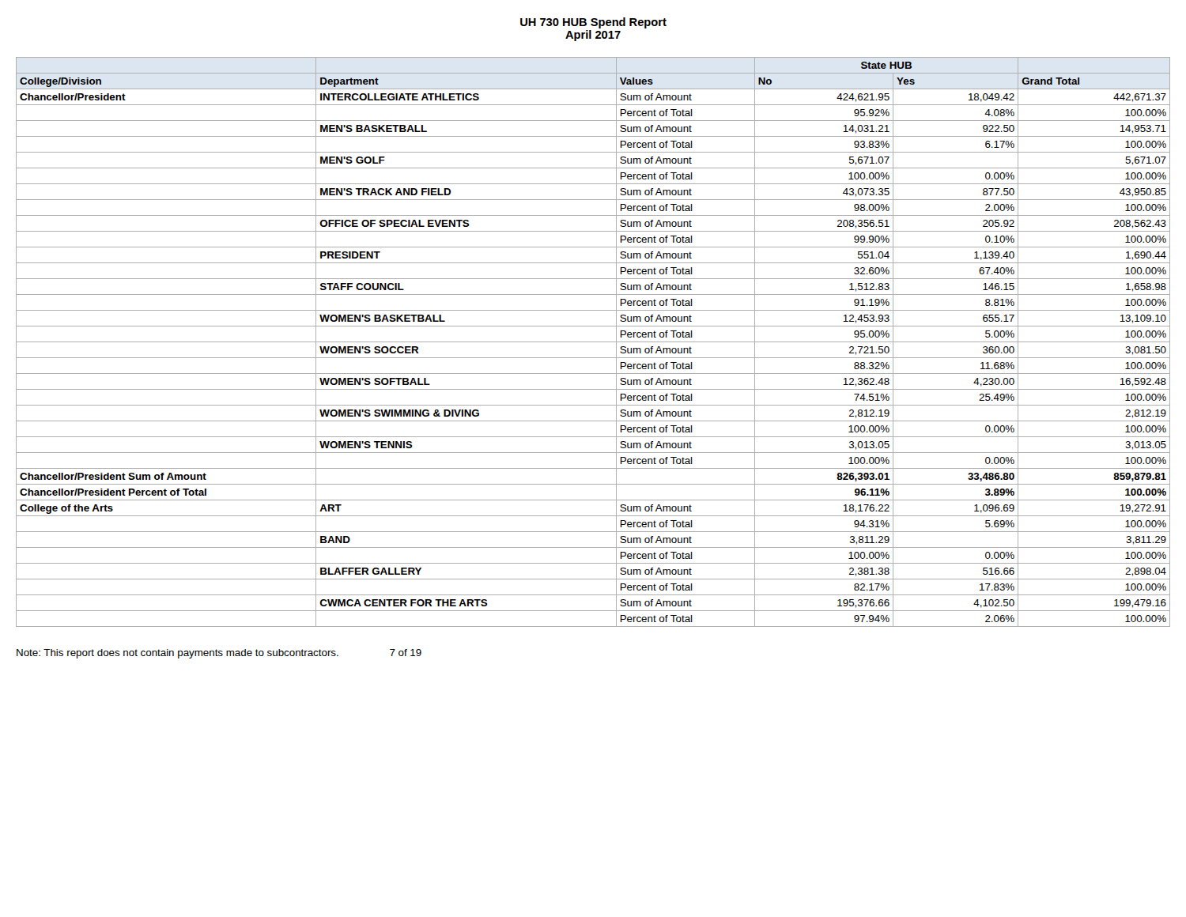UH 730 HUB Spend Report
April 2017
| | | | State HUB | |
| --- | --- | --- | --- | --- |
| College/Division | Department | Values | No | Yes | Grand Total |
| Chancellor/President | INTERCOLLEGIATE ATHLETICS | Sum of Amount | 424,621.95 | 18,049.42 | 442,671.37 |
| | | Percent of Total | 95.92% | 4.08% | 100.00% |
| | MEN'S BASKETBALL | Sum of Amount | 14,031.21 | 922.50 | 14,953.71 |
| | | Percent of Total | 93.83% | 6.17% | 100.00% |
| | MEN'S GOLF | Sum of Amount | 5,671.07 | | 5,671.07 |
| | | Percent of Total | 100.00% | 0.00% | 100.00% |
| | MEN'S TRACK AND FIELD | Sum of Amount | 43,073.35 | 877.50 | 43,950.85 |
| | | Percent of Total | 98.00% | 2.00% | 100.00% |
| | OFFICE OF SPECIAL EVENTS | Sum of Amount | 208,356.51 | 205.92 | 208,562.43 |
| | | Percent of Total | 99.90% | 0.10% | 100.00% |
| | PRESIDENT | Sum of Amount | 551.04 | 1,139.40 | 1,690.44 |
| | | Percent of Total | 32.60% | 67.40% | 100.00% |
| | STAFF COUNCIL | Sum of Amount | 1,512.83 | 146.15 | 1,658.98 |
| | | Percent of Total | 91.19% | 8.81% | 100.00% |
| | WOMEN'S BASKETBALL | Sum of Amount | 12,453.93 | 655.17 | 13,109.10 |
| | | Percent of Total | 95.00% | 5.00% | 100.00% |
| | WOMEN'S SOCCER | Sum of Amount | 2,721.50 | 360.00 | 3,081.50 |
| | | Percent of Total | 88.32% | 11.68% | 100.00% |
| | WOMEN'S SOFTBALL | Sum of Amount | 12,362.48 | 4,230.00 | 16,592.48 |
| | | Percent of Total | 74.51% | 25.49% | 100.00% |
| | WOMEN'S SWIMMING & DIVING | Sum of Amount | 2,812.19 | | 2,812.19 |
| | | Percent of Total | 100.00% | 0.00% | 100.00% |
| | WOMEN'S TENNIS | Sum of Amount | 3,013.05 | | 3,013.05 |
| | | Percent of Total | 100.00% | 0.00% | 100.00% |
| Chancellor/President Sum of Amount | | | 826,393.01 | 33,486.80 | 859,879.81 |
| Chancellor/President Percent of Total | | | 96.11% | 3.89% | 100.00% |
| College of the Arts | ART | Sum of Amount | 18,176.22 | 1,096.69 | 19,272.91 |
| | | Percent of Total | 94.31% | 5.69% | 100.00% |
| | BAND | Sum of Amount | 3,811.29 | | 3,811.29 |
| | | Percent of Total | 100.00% | 0.00% | 100.00% |
| | BLAFFER GALLERY | Sum of Amount | 2,381.38 | 516.66 | 2,898.04 |
| | | Percent of Total | 82.17% | 17.83% | 100.00% |
| | CWMCA CENTER FOR THE ARTS | Sum of Amount | 195,376.66 | 4,102.50 | 199,479.16 |
| | | Percent of Total | 97.94% | 2.06% | 100.00% |
Note: This report does not contain payments made to subcontractors. 7 of 19